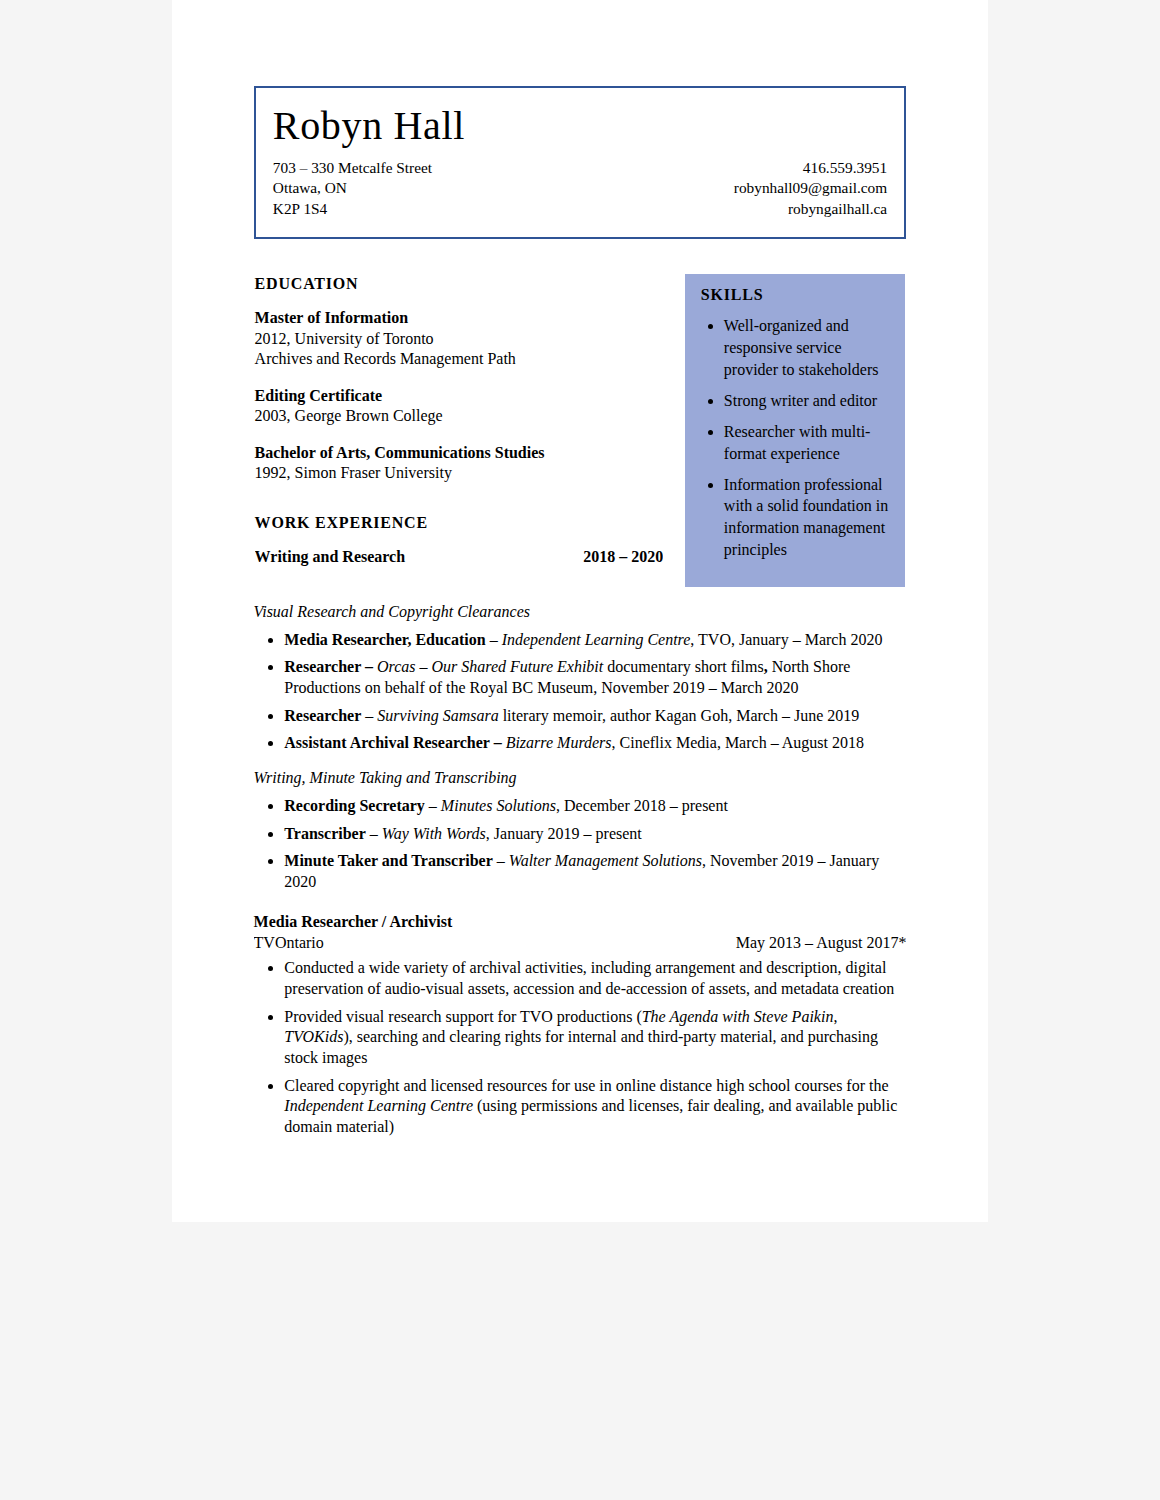Robyn Hall
| 703 – 330 Metcalfe Street | 416.559.3951 |
| Ottawa, ON | robynhall09@gmail.com |
| K2P 1S4 | robyngailhall.ca |
| EDUCATION Master of Information 2012, University of Toronto Archives and Records Management Path Editing Certificate 2003, George Brown College Bachelor of Arts, Communications Studies 1992, Simon Fraser University WORK EXPERIENCE Writing and Research 2018 – 2020 | SKILLS Well-organized and responsive service provider to stakeholders Strong writer and editor Researcher with multi-format experience Information professional with a solid foundation in information management principles |
Visual Research and Copyright Clearances
Media Researcher, Education – Independent Learning Centre, TVO, January – March 2020
Researcher – Orcas – Our Shared Future Exhibit documentary short films, North Shore Productions on behalf of the Royal BC Museum, November 2019 – March 2020
Researcher – Surviving Samsara literary memoir, author Kagan Goh, March – June 2019
Assistant Archival Researcher – Bizarre Murders, Cineflix Media, March – August 2018
Writing, Minute Taking and Transcribing
Recording Secretary – Minutes Solutions, December 2018 – present
Transcriber – Way With Words, January 2019 – present
Minute Taker and Transcriber – Walter Management Solutions, November 2019 – January 2020
Media Researcher / Archivist
TVOntario May 2013 – August 2017*
Conducted a wide variety of archival activities, including arrangement and description, digital preservation of audio-visual assets, accession and de-accession of assets, and metadata creation
Provided visual research support for TVO productions (The Agenda with Steve Paikin, TVOKids), searching and clearing rights for internal and third-party material, and purchasing stock images
Cleared copyright and licensed resources for use in online distance high school courses for the Independent Learning Centre (using permissions and licenses, fair dealing, and available public domain material)